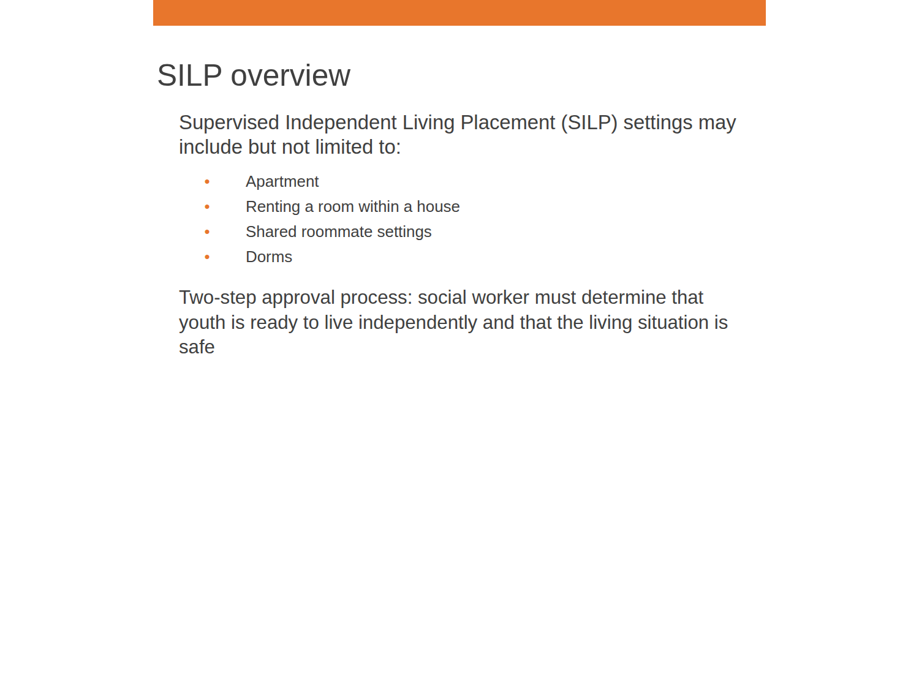SILP overview
Supervised Independent Living Placement (SILP) settings may include but not limited to:
Apartment
Renting a room within a house
Shared roommate settings
Dorms
Two-step approval process: social worker must determine that youth is ready to live independently and that the living situation is safe